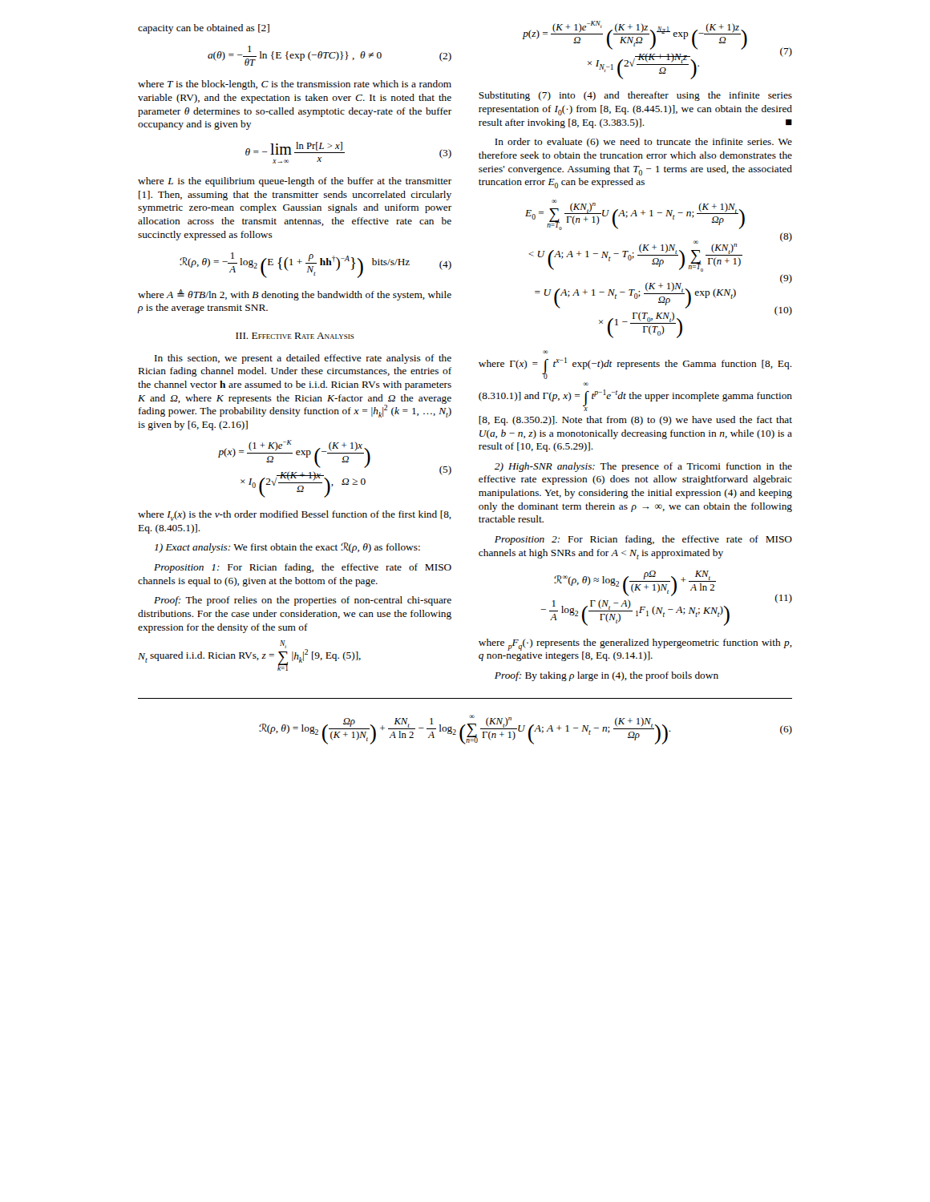capacity can be obtained as [2]
a(θ) = −1 θT ln {E {exp (−θTC)}} , θ ≠ 0 (2)
where T is the block-length, C is the transmission rate which is a random variable (RV), and the expectation is taken over C. It is noted that the parameter θ determines to so-called asymptotic decay-rate of the buffer occupancy and is given by
θ = − lim x→∞ ln Pr[L > x] x (3)
where L is the equilibrium queue-length of the buffer at the transmitter [1]. Then, assuming that the transmitter sends uncorrelated circularly symmetric zero-mean complex Gaussian signals and uniform power allocation across the transmit antennas, the effective rate can be succinctly expressed as follows
ℛ(ρ, θ) = −1 A log2 (E {(1 + ρNt hh†)−A}) bits/s/Hz (4)
where A ≜ θTB/ln 2, with B denoting the bandwidth of the system, while ρ is the average transmit SNR.
III. Effective Rate Analysis
In this section, we present a detailed effective rate analysis of the Rician fading channel model. Under these circumstances, the entries of the channel vector h are assumed to be i.i.d. Rician RVs with parameters K and Ω, where K represents the Rician K-factor and Ω the average fading power. The probability density function of x = |hk|2 (k = 1, …, Nt) is given by [6, Eq. (2.16)]
p(x) = (1 + K)e−K Ω exp (−(K + 1)x Ω)
× I0 (2 K(K + 1)x Ω), Ω ≥ 0 (5)
where Iν(x) is the ν-th order modified Bessel function of the first kind [8, Eq. (8.405.1)].
1) Exact analysis: We first obtain the exact ℛ(ρ, θ) as follows:
Proposition 1: For Rician fading, the effective rate of MISO channels is equal to (6), given at the bottom of the page.
Proof: The proof relies on the properties of non-central chi-square distributions. For the case under consideration, we can use the following expression for the density of the sum of
Nt squared i.i.d. Rician RVs, z = Nt∑k=1 |hk|2 [9, Eq. (5)],
p(z) = (K + 1)e−KNt Ω ((K + 1)z KNtΩ)Nt−12 exp (−(K + 1)z Ω)
× INt−1 (2 K(K + 1)Ntz Ω). (7)
Substituting (7) into (4) and thereafter using the infinite series representation of I0(·) from [8, Eq. (8.445.1)], we can obtain the desired result after invoking [8, Eq. (3.383.5)]. ■
In order to evaluate (6) we need to truncate the infinite series. We therefore seek to obtain the truncation error which also demonstrates the series' convergence. Assuming that T0 − 1 terms are used, the associated truncation error E0 can be expressed as
E0 = ∞∑n=T0 (KNt)n Γ(n + 1) U (A; A + 1 − Nt − n; (K + 1)Nt Ωρ) (8)
< U (A; A + 1 − Nt − T0; (K + 1)Nt Ωρ) ∞∑n=T0 (KNt)n Γ(n + 1) (9)
= U (A; A + 1 − Nt − T0; (K + 1)Nt Ωρ) exp (KNt)
× (1 − Γ(T0, KNt) Γ(T0)) (10)
where Γ(x) = ∞∫0 tx−1 exp(−t)dt represents the Gamma function [8, Eq. (8.310.1)] and Γ(p, x) = ∞∫x tp−1e−tdt the upper incomplete gamma function [8, Eq. (8.350.2)]. Note that from (8) to (9) we have used the fact that U(a, b − n, z) is a monotonically decreasing function in n, while (10) is a result of [10, Eq. (6.5.29)].
2) High-SNR analysis: The presence of a Tricomi function in the effective rate expression (6) does not allow straightforward algebraic manipulations. Yet, by considering the initial expression (4) and keeping only the dominant term therein as ρ → ∞, we can obtain the following tractable result.
Proposition 2: For Rician fading, the effective rate of MISO channels at high SNRs and for A < Nt is approximated by
ℛ∞(ρ, θ) ≈ log2 (ρΩ(K + 1)Nt) + KNt A ln 2
− 1 A log2 (Γ (Nt − A) Γ(Nt) 1F1 (Nt − A; Nt; KNt)) (11)
where pFq(·) represents the generalized hypergeometric function with p, q non-negative integers [8, Eq. (9.14.1)].
Proof: By taking ρ large in (4), the proof boils down
ℛ(ρ, θ) = log2 (Ωρ(K + 1)Nt) + KNt A ln 2 − 1 A log2 (∞∑n=0 (KNt)n Γ(n + 1) U (A; A + 1 − Nt − n; (K + 1)Nt Ωρ)). (6)